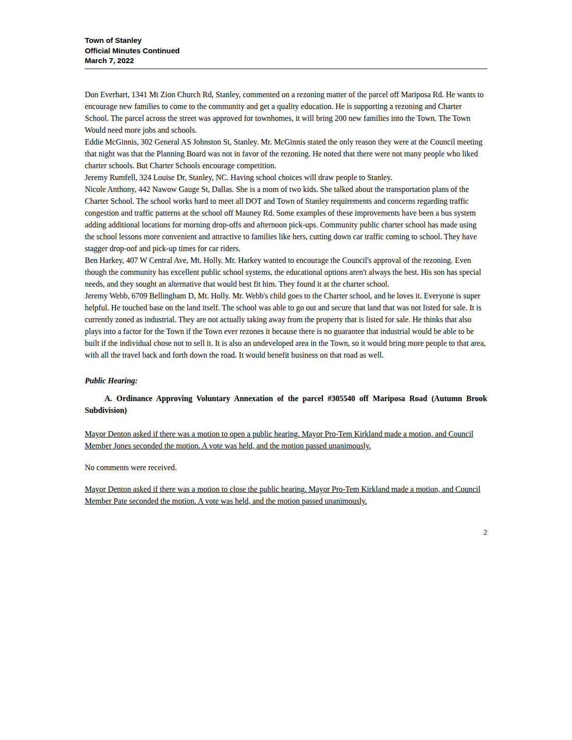Town of Stanley
Official Minutes Continued
March 7, 2022
Don Everhart, 1341 Mt Zion Church Rd, Stanley, commented on a rezoning matter of the parcel off Mariposa Rd. He wants to encourage new families to come to the community and get a quality education. He is supporting a rezoning and Charter School. The parcel across the street was approved for townhomes, it will bring 200 new families into the Town. The Town Would need more jobs and schools.
Eddie McGinnis, 302 General AS Johnston St, Stanley. Mr. McGinnis stated the only reason they were at the Council meeting that night was that the Planning Board was not in favor of the rezoning. He noted that there were not many people who liked charter schools. But Charter Schools encourage competition.
Jeremy Rumfell, 324 Louise Dr, Stanley, NC. Having school choices will draw people to Stanley.
Nicole Anthony, 442 Nawow Gauge St, Dallas. She is a mom of two kids. She talked about the transportation plans of the Charter School. The school works hard to meet all DOT and Town of Stanley requirements and concerns regarding traffic congestion and traffic patterns at the school off Mauney Rd. Some examples of these improvements have been a bus system adding additional locations for morning drop-offs and afternoon pick-ups. Community public charter school has made using the school lessons more convenient and attractive to families like hers, cutting down car traffic coming to school. They have stagger drop-oof and pick-up times for car riders.
Ben Harkey, 407 W Central Ave, Mt. Holly. Mr. Harkey wanted to encourage the Council's approval of the rezoning. Even though the community has excellent public school systems, the educational options aren't always the best. His son has special needs, and they sought an alternative that would best fit him. They found it at the charter school.
Jeremy Webb, 6709 Bellingham D, Mt. Holly. Mr. Webb's child goes to the Charter school, and he loves it. Everyone is super helpful. He touched base on the land itself. The school was able to go out and secure that land that was not listed for sale. It is currently zoned as industrial. They are not actually taking away from the property that is listed for sale. He thinks that also plays into a factor for the Town if the Town ever rezones it because there is no guarantee that industrial would be able to be built if the individual chose not to sell it. It is also an undeveloped area in the Town, so it would bring more people to that area, with all the travel back and forth down the road. It would benefit business on that road as well.
Public Hearing:
A. Ordinance Approving Voluntary Annexation of the parcel #305540 off Mariposa Road (Autumn Brook Subdivision)
Mayor Denton asked if there was a motion to open a public hearing. Mayor Pro-Tem Kirkland made a motion, and Council Member Jones seconded the motion. A vote was held, and the motion passed unanimously.
No comments were received.
Mayor Denton asked if there was a motion to close the public hearing. Mayor Pro-Tem Kirkland made a motion, and Council Member Pate seconded the motion. A vote was held, and the motion passed unanimously.
2